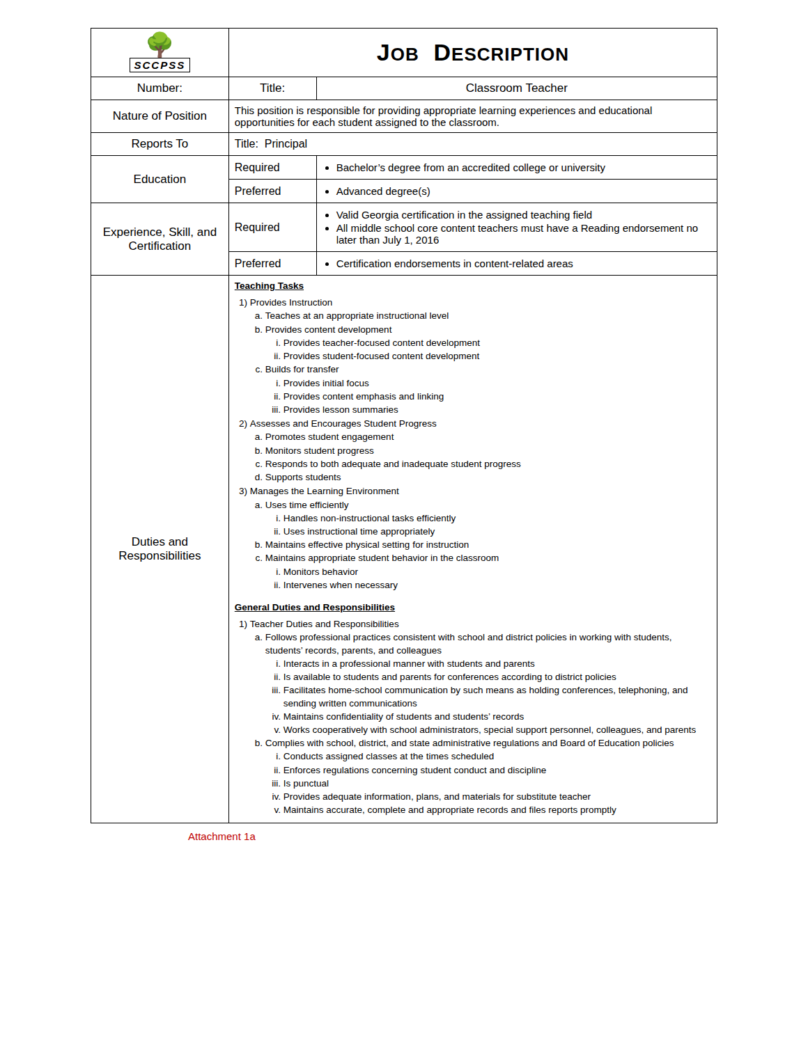| 🌳 SCCPSS | J OB D ESCRIPTION |
| Number: | Title: | Classroom Teacher |
| Nature of Position | This position is responsible for providing appropriate learning experiences and educational opportunities for each student assigned to the classroom. |
| Reports To | Title: Principal |
| Education | Required | Bachelor’s degree from an accredited college or university |
| Preferred | Advanced degree(s) |
| Experience, Skill, and Certification | Required | Valid Georgia certification in the assigned teaching field All middle school core content teachers must have a Reading endorsement no later than July 1, 2016 |
| Preferred | Certification endorsements in content-related areas |
| Duties and Responsibilities | Teaching Tasks Provides Instruction Teaches at an appropriate instructional level Provides content development Provides teacher-focused content development Provides student-focused content development Builds for transfer Provides initial focus Provides content emphasis and linking Provides lesson summaries Assesses and Encourages Student Progress Promotes student engagement Monitors student progress Responds to both adequate and inadequate student progress Supports students Manages the Learning Environment Uses time efficiently Handles non-instructional tasks efficiently Uses instructional time appropriately Maintains effective physical setting for instruction Maintains appropriate student behavior in the classroom Monitors behavior Intervenes when necessary General Duties and Responsibilities Teacher Duties and Responsibilities Follows professional practices consistent with school and district policies in working with students, students’ records, parents, and colleagues Interacts in a professional manner with students and parents Is available to students and parents for conferences according to district policies Facilitates home-school communication by such means as holding conferences, telephoning, and sending written communications Maintains confidentiality of students and students’ records Works cooperatively with school administrators, special support personnel, colleagues, and parents Complies with school, district, and state administrative regulations and Board of Education policies Conducts assigned classes at the times scheduled Enforces regulations concerning student conduct and discipline Is punctual Provides adequate information, plans, and materials for substitute teacher Maintains accurate, complete and appropriate records and files reports promptly |
Attachment 1a